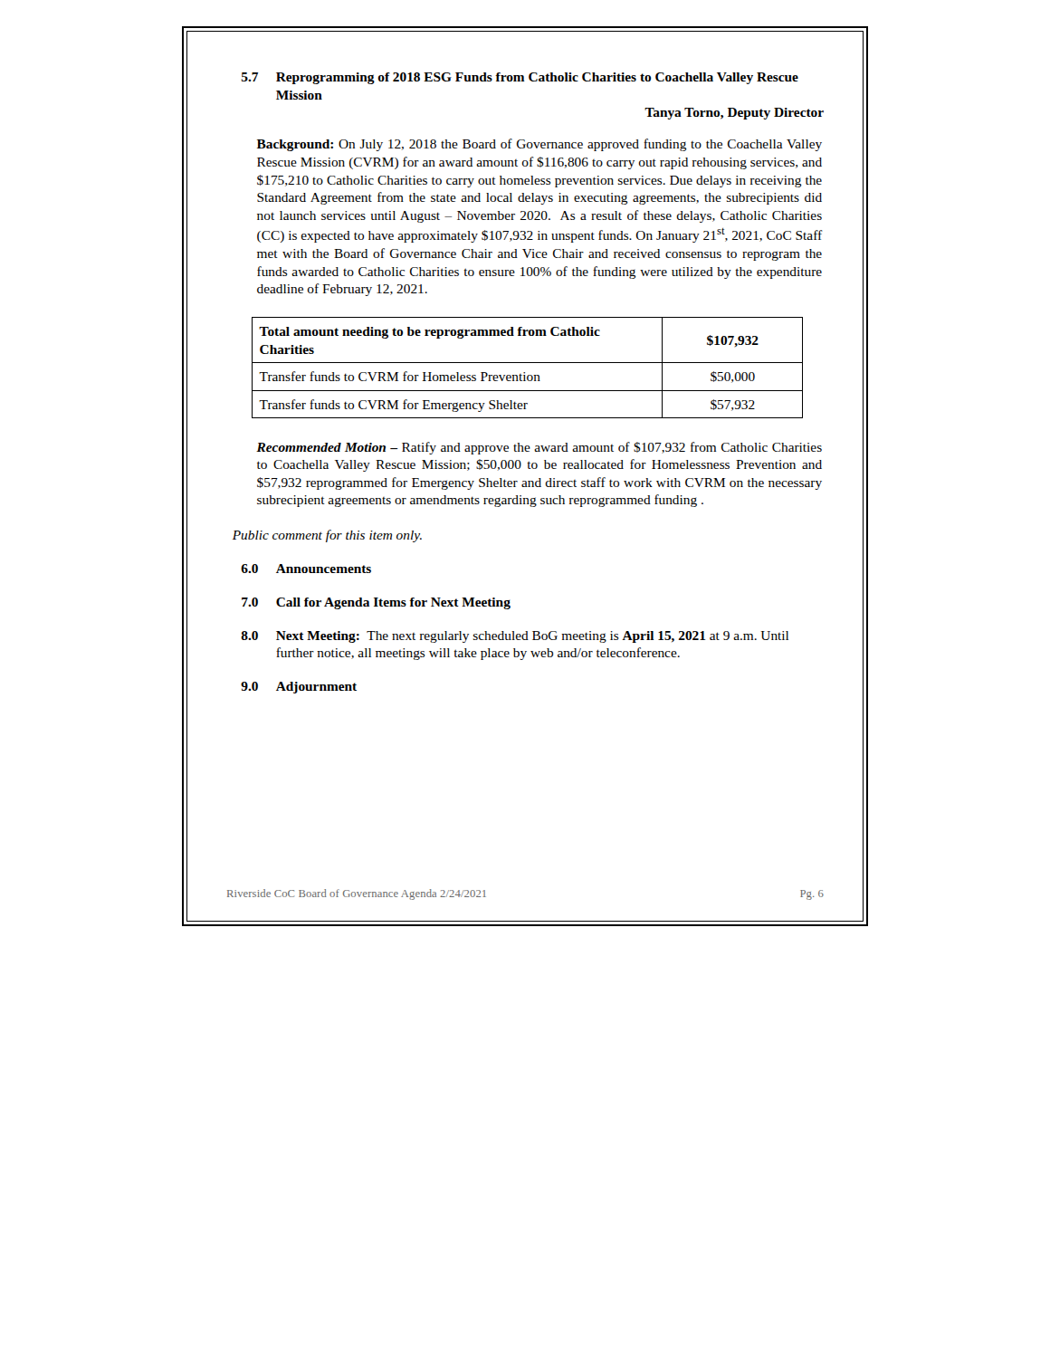5.7
Reprogramming of 2018 ESG Funds from Catholic Charities to Coachella Valley Rescue Mission
Tanya Torno, Deputy Director
Background: On July 12, 2018 the Board of Governance approved funding to the Coachella Valley Rescue Mission (CVRM) for an award amount of $116,806 to carry out rapid rehousing services, and $175,210 to Catholic Charities to carry out homeless prevention services. Due delays in receiving the Standard Agreement from the state and local delays in executing agreements, the subrecipients did not launch services until August – November 2020. As a result of these delays, Catholic Charities (CC) is expected to have approximately $107,932 in unspent funds. On January 21st, 2021, CoC Staff met with the Board of Governance Chair and Vice Chair and received consensus to reprogram the funds awarded to Catholic Charities to ensure 100% of the funding were utilized by the expenditure deadline of February 12, 2021.
| Total amount needing to be reprogrammed from Catholic Charities | $107,932 |
| Transfer funds to CVRM for Homeless Prevention | $50,000 |
| Transfer funds to CVRM for Emergency Shelter | $57,932 |
Recommended Motion – Ratify and approve the award amount of $107,932 from Catholic Charities to Coachella Valley Rescue Mission; $50,000 to be reallocated for Homelessness Prevention and $57,932 reprogrammed for Emergency Shelter and direct staff to work with CVRM on the necessary subrecipient agreements or amendments regarding such reprogrammed funding .
Public comment for this item only.
6.0
Announcements
7.0
Call for Agenda Items for Next Meeting
8.0
Next Meeting: The next regularly scheduled BoG meeting is April 15, 2021 at 9 a.m. Until further notice, all meetings will take place by web and/or teleconference.
9.0
Adjournment
Riverside CoC Board of Governance Agenda 2/24/2021
Pg. 6